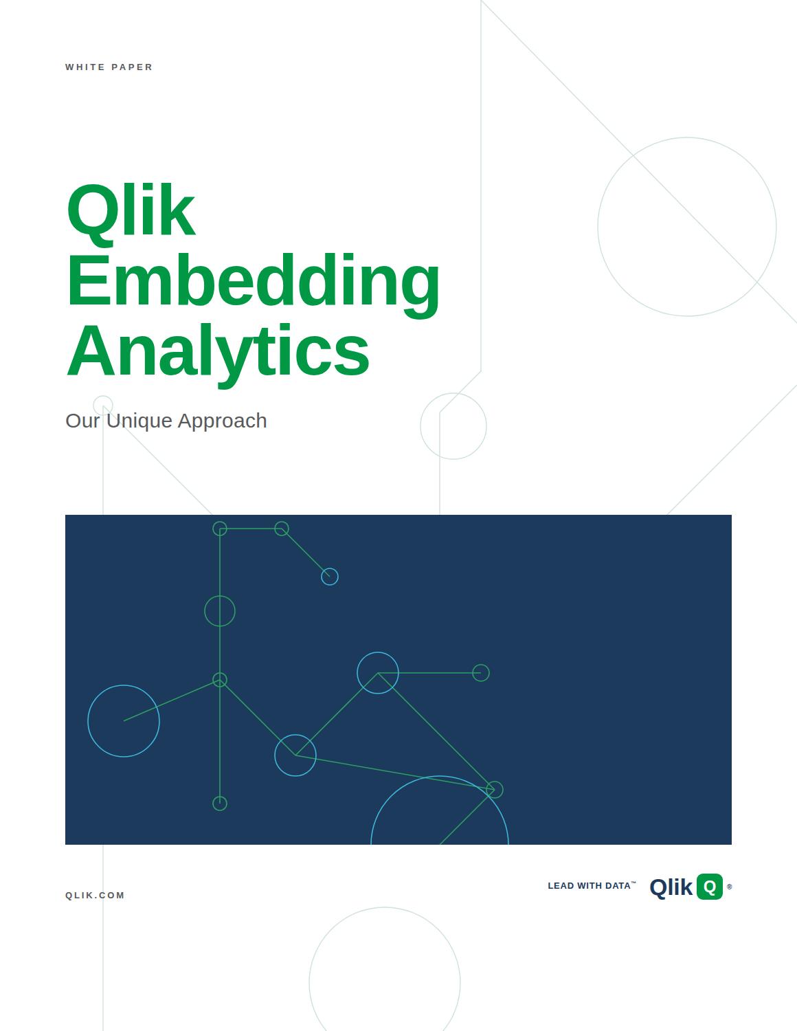White Paper
Qlik
Embedding
Analytics
Our Unique Approach
Qlik.com
Lead with Data™ QlikQ®